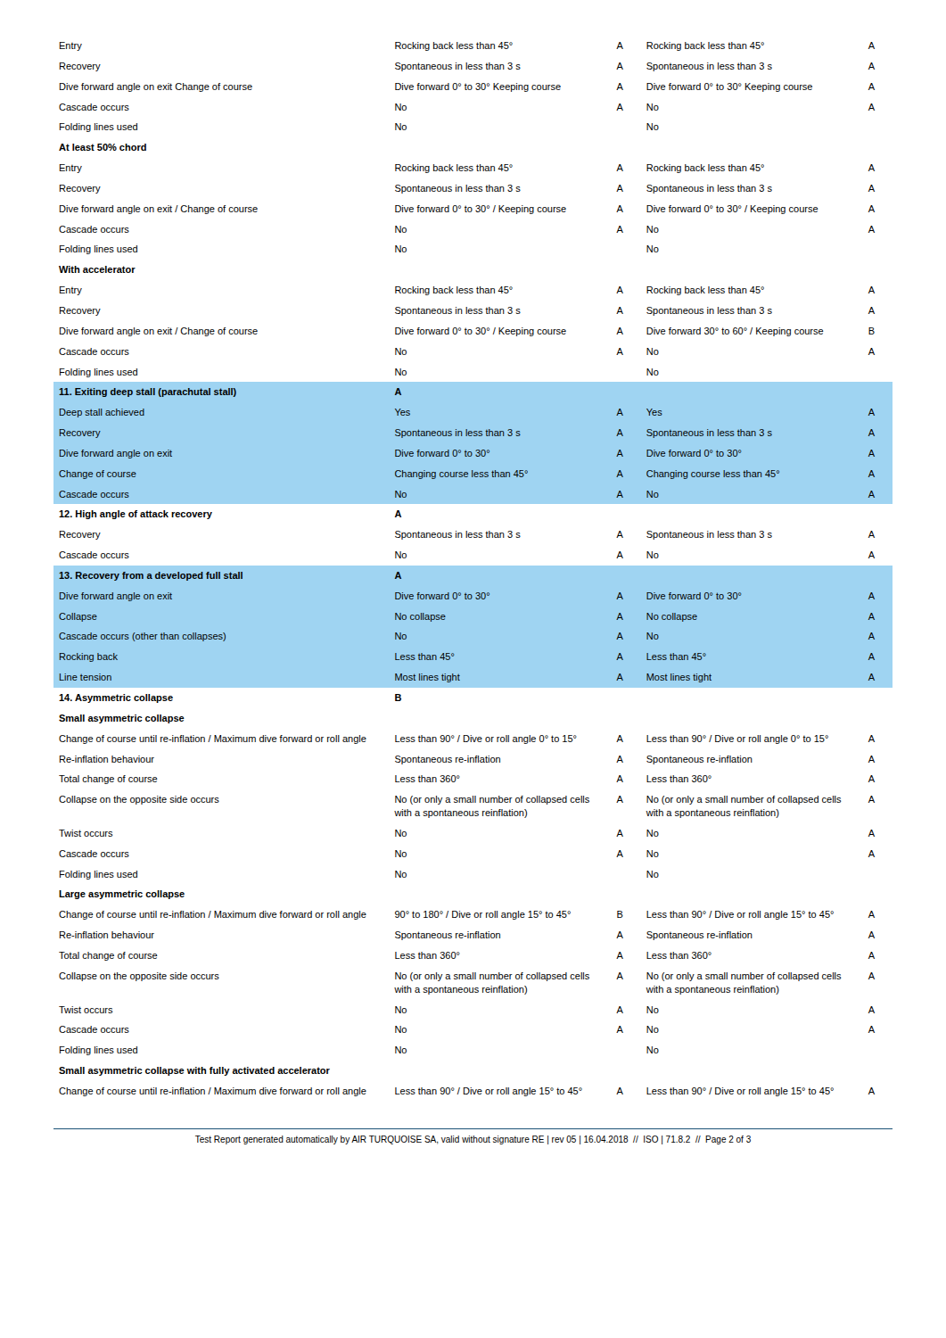| Entry | Rocking back less than 45° | A | Rocking back less than 45° | A |
| Recovery | Spontaneous in less than 3 s | A | Spontaneous in less than 3 s | A |
| Dive forward angle on exit Change of course | Dive forward 0° to 30° Keeping course | A | Dive forward 0° to 30° Keeping course | A |
| Cascade occurs | No | A | No | A |
| Folding lines used | No | | No | |
| At least 50% chord | | | | |
| Entry | Rocking back less than 45° | A | Rocking back less than 45° | A |
| Recovery | Spontaneous in less than 3 s | A | Spontaneous in less than 3 s | A |
| Dive forward angle on exit / Change of course | Dive forward 0° to 30° / Keeping course | A | Dive forward 0° to 30° / Keeping course | A |
| Cascade occurs | No | A | No | A |
| Folding lines used | No | | No | |
| With accelerator | | | | |
| Entry | Rocking back less than 45° | A | Rocking back less than 45° | A |
| Recovery | Spontaneous in less than 3 s | A | Spontaneous in less than 3 s | A |
| Dive forward angle on exit / Change of course | Dive forward 0° to 30° / Keeping course | A | Dive forward 30° to 60° / Keeping course | B |
| Cascade occurs | No | A | No | A |
| Folding lines used | No | | No | |
| 11. Exiting deep stall (parachutal stall) | A | | | |
| Deep stall achieved | Yes | A | Yes | A |
| Recovery | Spontaneous in less than 3 s | A | Spontaneous in less than 3 s | A |
| Dive forward angle on exit | Dive forward 0° to 30° | A | Dive forward 0° to 30° | A |
| Change of course | Changing course less than 45° | A | Changing course less than 45° | A |
| Cascade occurs | No | A | No | A |
| 12. High angle of attack recovery | A | | | |
| Recovery | Spontaneous in less than 3 s | A | Spontaneous in less than 3 s | A |
| Cascade occurs | No | A | No | A |
| 13. Recovery from a developed full stall | A | | | |
| Dive forward angle on exit | Dive forward 0° to 30° | A | Dive forward 0° to 30° | A |
| Collapse | No collapse | A | No collapse | A |
| Cascade occurs (other than collapses) | No | A | No | A |
| Rocking back | Less than 45° | A | Less than 45° | A |
| Line tension | Most lines tight | A | Most lines tight | A |
| 14. Asymmetric collapse | B | | | |
| Small asymmetric collapse | | | | |
| Change of course until re-inflation / Maximum dive forward or roll angle | Less than 90° / Dive or roll angle 0° to 15° | A | Less than 90° / Dive or roll angle 0° to 15° | A |
| Re-inflation behaviour | Spontaneous re-inflation | A | Spontaneous re-inflation | A |
| Total change of course | Less than 360° | A | Less than 360° | A |
| Collapse on the opposite side occurs | No (or only a small number of collapsed cells with a spontaneous reinflation) | A | No (or only a small number of collapsed cells with a spontaneous reinflation) | A |
| Twist occurs | No | A | No | A |
| Cascade occurs | No | A | No | A |
| Folding lines used | No | | No | |
| Large asymmetric collapse | | | | |
| Change of course until re-inflation / Maximum dive forward or roll angle | 90° to 180° / Dive or roll angle 15° to 45° | B | Less than 90° / Dive or roll angle 15° to 45° | A |
| Re-inflation behaviour | Spontaneous re-inflation | A | Spontaneous re-inflation | A |
| Total change of course | Less than 360° | A | Less than 360° | A |
| Collapse on the opposite side occurs | No (or only a small number of collapsed cells with a spontaneous reinflation) | A | No (or only a small number of collapsed cells with a spontaneous reinflation) | A |
| Twist occurs | No | A | No | A |
| Cascade occurs | No | A | No | A |
| Folding lines used | No | | No | |
| Small asymmetric collapse with fully activated accelerator | | | | |
| Change of course until re-inflation / Maximum dive forward or roll angle | Less than 90° / Dive or roll angle 15° to 45° | A | Less than 90° / Dive or roll angle 15° to 45° | A |
Test Report generated automatically by AIR TURQUOISE SA, valid without signature RE | rev 05 | 16.04.2018 // ISO | 71.8.2 // Page 2 of 3